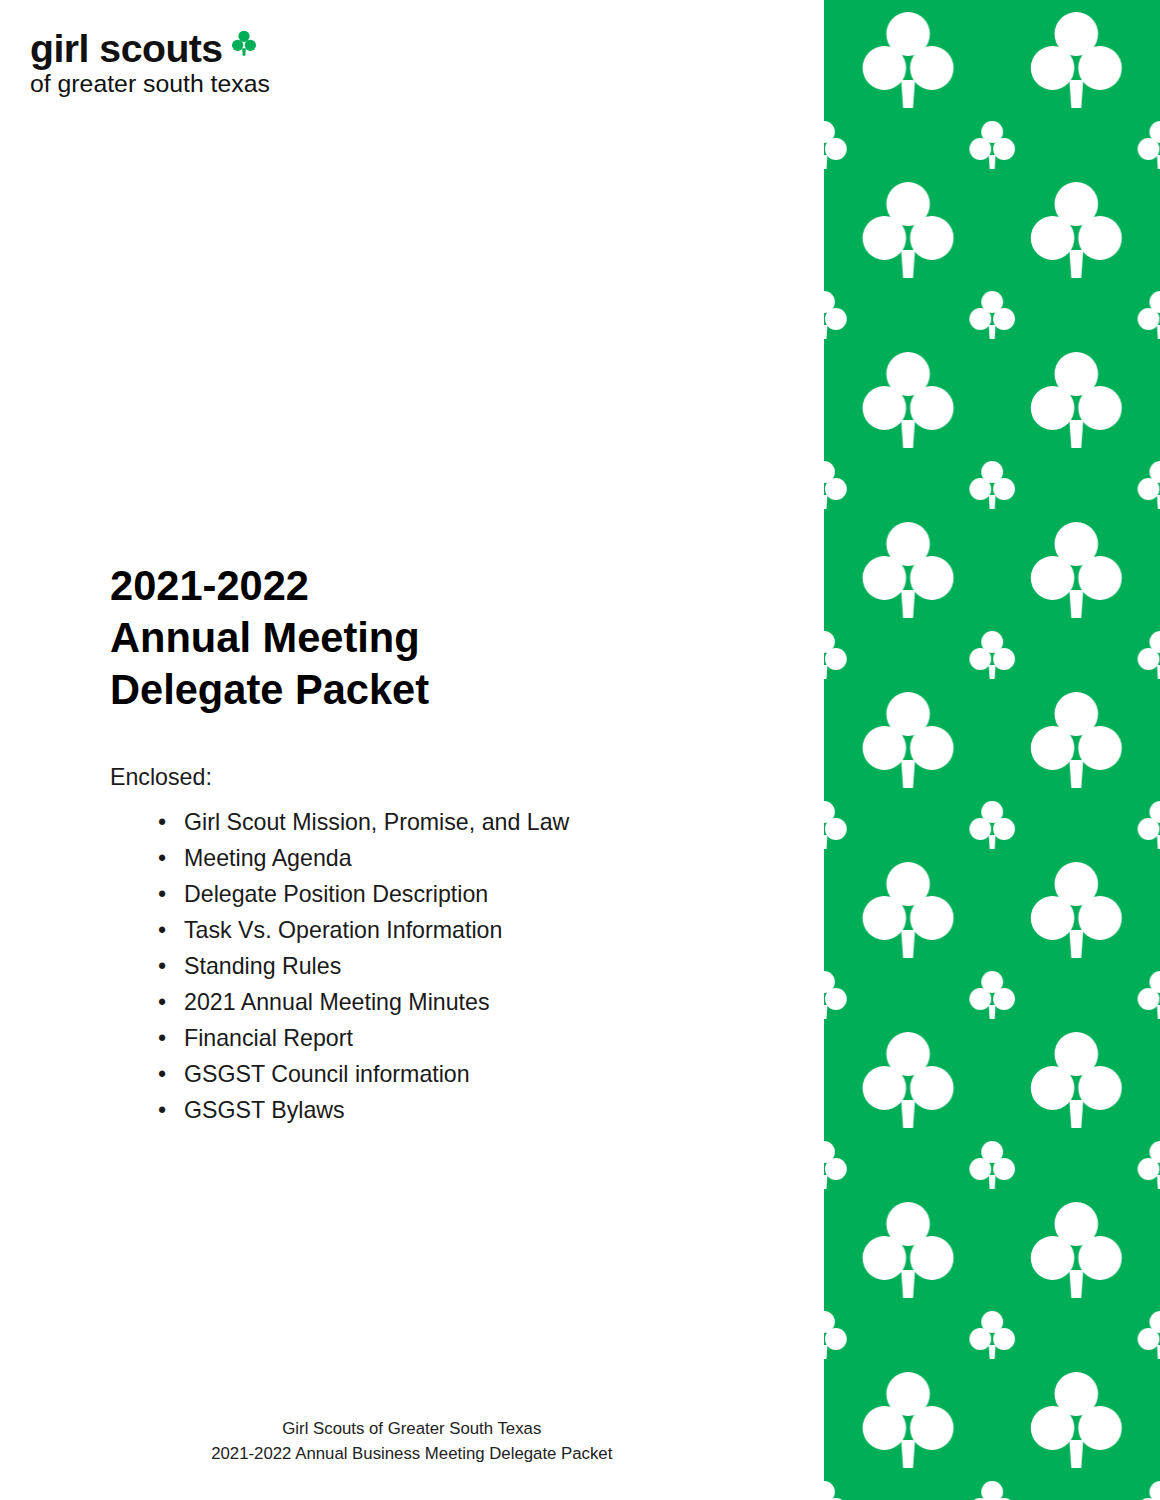girl scouts of greater south texas
2021-2022
Annual Meeting
Delegate Packet
Enclosed:
Girl Scout Mission, Promise, and Law
Meeting Agenda
Delegate Position Description
Task Vs. Operation Information
Standing Rules
2021 Annual Meeting Minutes
Financial Report
GSGST Council information
GSGST Bylaws
Girl Scouts of Greater South Texas
2021-2022 Annual Business Meeting Delegate Packet